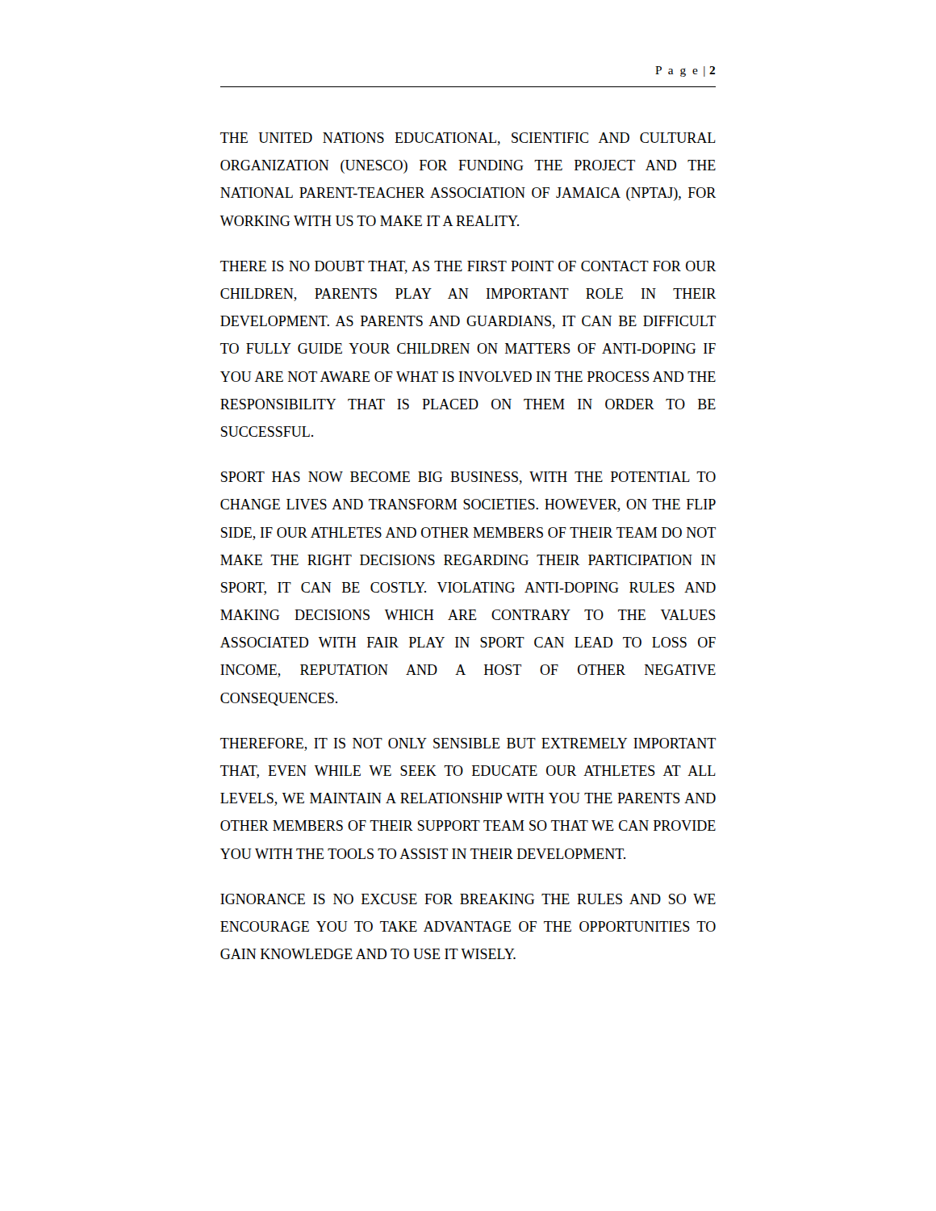P a g e | 2
THE UNITED NATIONS EDUCATIONAL, SCIENTIFIC AND CULTURAL ORGANIZATION (UNESCO) FOR FUNDING THE PROJECT AND THE NATIONAL PARENT-TEACHER ASSOCIATION OF JAMAICA (NPTAJ), FOR WORKING WITH US TO MAKE IT A REALITY.
THERE IS NO DOUBT THAT, AS THE FIRST POINT OF CONTACT FOR OUR CHILDREN, PARENTS PLAY AN IMPORTANT ROLE IN THEIR DEVELOPMENT. AS PARENTS AND GUARDIANS, IT CAN BE DIFFICULT TO FULLY GUIDE YOUR CHILDREN ON MATTERS OF ANTI-DOPING IF YOU ARE NOT AWARE OF WHAT IS INVOLVED IN THE PROCESS AND THE RESPONSIBILITY THAT IS PLACED ON THEM IN ORDER TO BE SUCCESSFUL.
SPORT HAS NOW BECOME BIG BUSINESS, WITH THE POTENTIAL TO CHANGE LIVES AND TRANSFORM SOCIETIES. HOWEVER, ON THE FLIP SIDE, IF OUR ATHLETES AND OTHER MEMBERS OF THEIR TEAM DO NOT MAKE THE RIGHT DECISIONS REGARDING THEIR PARTICIPATION IN SPORT, IT CAN BE COSTLY. VIOLATING ANTI-DOPING RULES AND MAKING DECISIONS WHICH ARE CONTRARY TO THE VALUES ASSOCIATED WITH FAIR PLAY IN SPORT CAN LEAD TO LOSS OF INCOME, REPUTATION AND A HOST OF OTHER NEGATIVE CONSEQUENCES.
THEREFORE, IT IS NOT ONLY SENSIBLE BUT EXTREMELY IMPORTANT THAT, EVEN WHILE WE SEEK TO EDUCATE OUR ATHLETES AT ALL LEVELS, WE MAINTAIN A RELATIONSHIP WITH YOU THE PARENTS AND OTHER MEMBERS OF THEIR SUPPORT TEAM SO THAT WE CAN PROVIDE YOU WITH THE TOOLS TO ASSIST IN THEIR DEVELOPMENT.
IGNORANCE IS NO EXCUSE FOR BREAKING THE RULES AND SO WE ENCOURAGE YOU TO TAKE ADVANTAGE OF THE OPPORTUNITIES TO GAIN KNOWLEDGE AND TO USE IT WISELY.